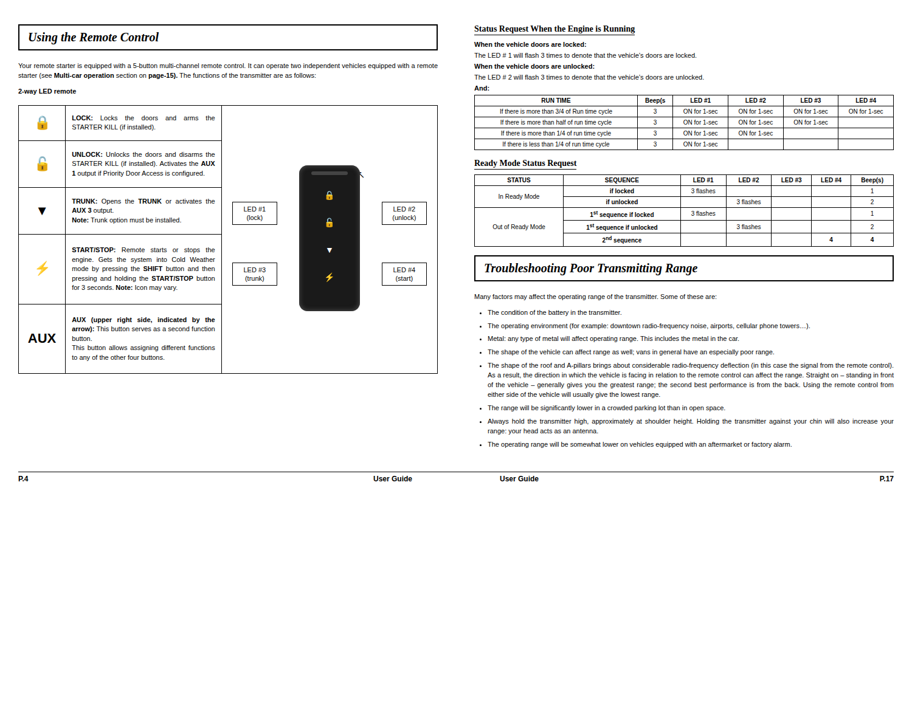Using the Remote Control
Your remote starter is equipped with a 5-button multi-channel remote control. It can operate two independent vehicles equipped with a remote starter (see Multi-car operation section on page-15). The functions of the transmitter are as follows:
2-way LED remote
| 🔒 | LOCK: Locks the doors and arms the STARTER KILL (if installed). | LED #1 (lock) LED #2 (unlock) LED #3 (trunk) LED #4 (start) ↖ 🔒 🔓 ▼ ⚡ |
| 🔓 | UNLOCK: Unlocks the doors and disarms the STARTER KILL (if installed). Activates the AUX 1 output if Priority Door Access is configured. |
| ▼ | TRUNK: Opens the TRUNK or activates the AUX 3 output. Note: Trunk option must be installed. |
| ⚡ | START/STOP: Remote starts or stops the engine. Gets the system into Cold Weather mode by pressing the SHIFT button and then pressing and holding the START/STOP button for 3 seconds. Note: Icon may vary. |
| AUX | AUX (upper right side, indicated by the arrow): This button serves as a second function button. This button allows assigning different functions to any of the other four buttons. |
Status Request When the Engine is Running
When the vehicle doors are locked:
The LED # 1 will flash 3 times to denote that the vehicle’s doors are locked.
When the vehicle doors are unlocked:
The LED # 2 will flash 3 times to denote that the vehicle’s doors are unlocked.
And:
| RUN TIME | Beep(s | LED #1 | LED #2 | LED #3 | LED #4 |
| --- | --- | --- | --- | --- | --- |
| If there is more than 3/4 of Run time cycle | 3 | ON for 1-sec | ON for 1-sec | ON for 1-sec | ON for 1-sec |
| If there is more than half of run time cycle | 3 | ON for 1-sec | ON for 1-sec | ON for 1-sec | |
| If there is more than 1/4 of run time cycle | 3 | ON for 1-sec | ON for 1-sec | | |
| If there is less than 1/4 of run time cycle | 3 | ON for 1-sec | | | |
Ready Mode Status Request
| STATUS | SEQUENCE | LED #1 | LED #2 | LED #3 | LED #4 | Beep(s) |
| --- | --- | --- | --- | --- | --- | --- |
| In Ready Mode | if locked | 3 flashes | | | | 1 |
| if unlocked | | 3 flashes | | | 2 |
| Out of Ready Mode | 1 st sequence if locked | 3 flashes | | | | 1 |
| 1 st sequence if unlocked | | 3 flashes | | | 2 |
| 2 nd sequence | | | | 4 | 4 |
Troubleshooting Poor Transmitting Range
Many factors may affect the operating range of the transmitter. Some of these are:
The condition of the battery in the transmitter.
The operating environment (for example: downtown radio-frequency noise, airports, cellular phone towers…).
Metal: any type of metal will affect operating range. This includes the metal in the car.
The shape of the vehicle can affect range as well; vans in general have an especially poor range.
The shape of the roof and A-pillars brings about considerable radio-frequency deflection (in this case the signal from the remote control). As a result, the direction in which the vehicle is facing in relation to the remote control can affect the range. Straight on – standing in front of the vehicle – generally gives you the greatest range; the second best performance is from the back. Using the remote control from either side of the vehicle will usually give the lowest range.
The range will be significantly lower in a crowded parking lot than in open space.
Always hold the transmitter high, approximately at shoulder height. Holding the transmitter against your chin will also increase your range: your head acts as an antenna.
The operating range will be somewhat lower on vehicles equipped with an aftermarket or factory alarm.
P.4 User Guide
User Guide P.17